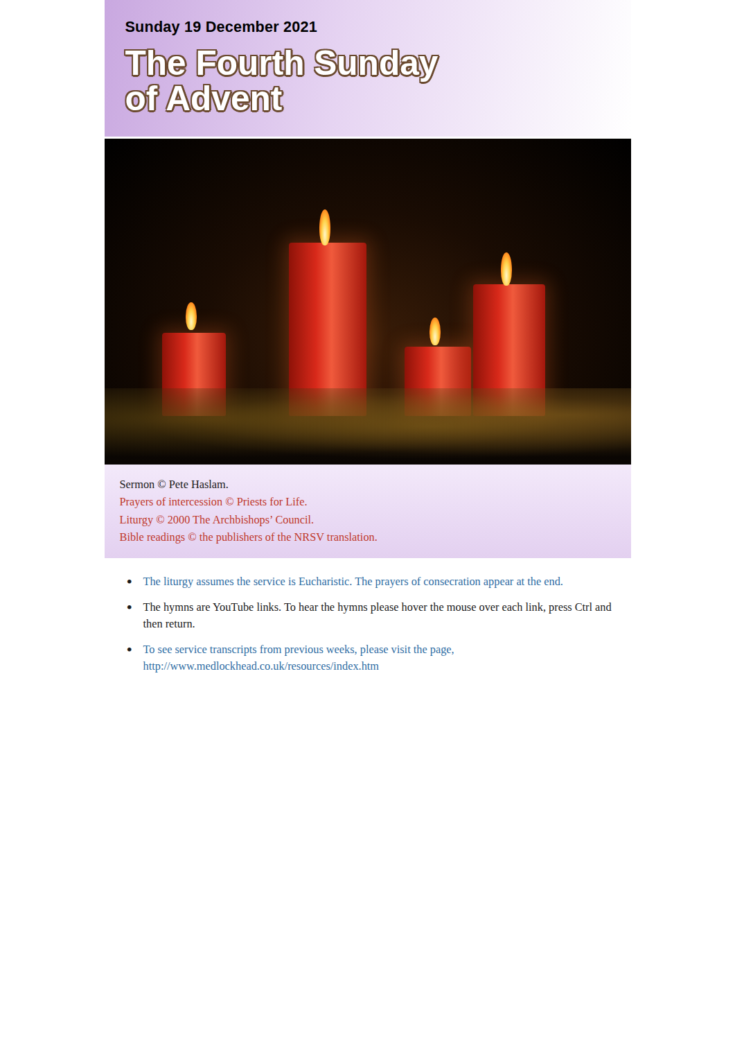Sunday 19 December 2021
The Fourth Sunday
of Advent
Sermon © Pete Haslam.
Prayers of intercession © Priests for Life.
Liturgy © 2000 The Archbishops’ Council.
Bible readings © the publishers of the NRSV translation.
The liturgy assumes the service is Eucharistic. The prayers of consecration appear at the end.
The hymns are YouTube links. To hear the hymns please hover the mouse over each link, press Ctrl and then return.
To see service transcripts from previous weeks, please visit the page,
http://www.medlockhead.co.uk/resources/index.htm